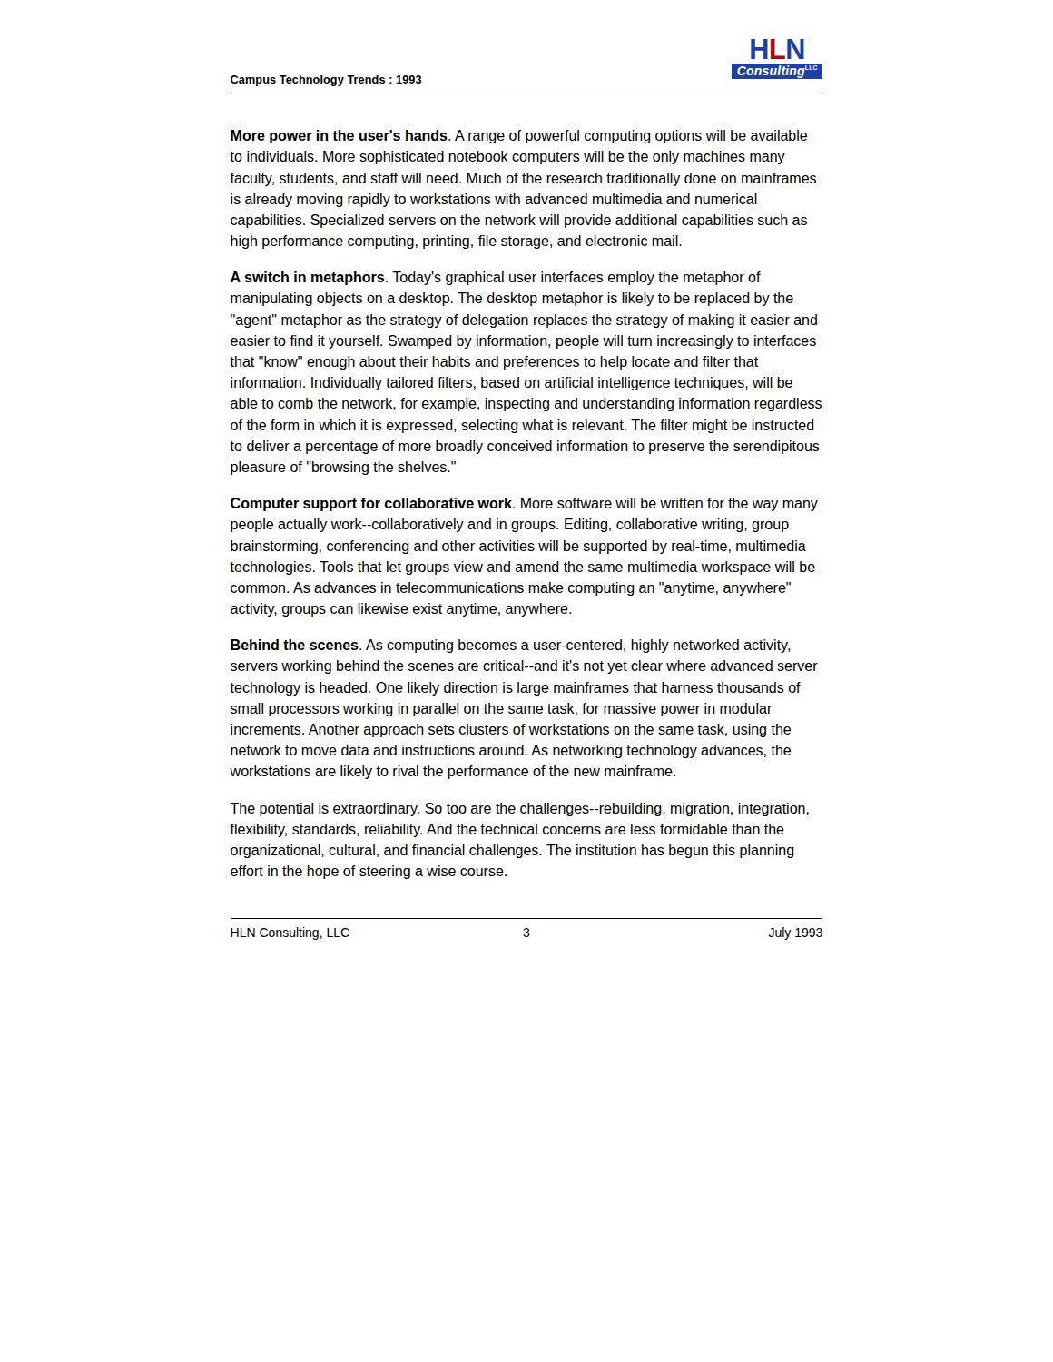HLN
ConsultingLLC
Campus Technology Trends : 1993
More power in the user's hands. A range of powerful computing options will be available to individuals. More sophisticated notebook computers will be the only machines many faculty, students, and staff will need. Much of the research traditionally done on mainframes is already moving rapidly to workstations with advanced multimedia and numerical capabilities. Specialized servers on the network will provide additional capabilities such as high performance computing, printing, file storage, and electronic mail.
A switch in metaphors. Today's graphical user interfaces employ the metaphor of manipulating objects on a desktop. The desktop metaphor is likely to be replaced by the "agent" metaphor as the strategy of delegation replaces the strategy of making it easier and easier to find it yourself. Swamped by information, people will turn increasingly to interfaces that "know" enough about their habits and preferences to help locate and filter that information. Individually tailored filters, based on artificial intelligence techniques, will be able to comb the network, for example, inspecting and understanding information regardless of the form in which it is expressed, selecting what is relevant. The filter might be instructed to deliver a percentage of more broadly conceived information to preserve the serendipitous pleasure of "browsing the shelves."
Computer support for collaborative work. More software will be written for the way many people actually work--collaboratively and in groups. Editing, collaborative writing, group brainstorming, conferencing and other activities will be supported by real-time, multimedia technologies. Tools that let groups view and amend the same multimedia workspace will be common. As advances in telecommunications make computing an "anytime, anywhere" activity, groups can likewise exist anytime, anywhere.
Behind the scenes. As computing becomes a user-centered, highly networked activity, servers working behind the scenes are critical--and it's not yet clear where advanced server technology is headed. One likely direction is large mainframes that harness thousands of small processors working in parallel on the same task, for massive power in modular increments. Another approach sets clusters of workstations on the same task, using the network to move data and instructions around. As networking technology advances, the workstations are likely to rival the performance of the new mainframe.
The potential is extraordinary. So too are the challenges--rebuilding, migration, integration, flexibility, standards, reliability. And the technical concerns are less formidable than the organizational, cultural, and financial challenges. The institution has begun this planning effort in the hope of steering a wise course.
HLN Consulting, LLC 3 July 1993